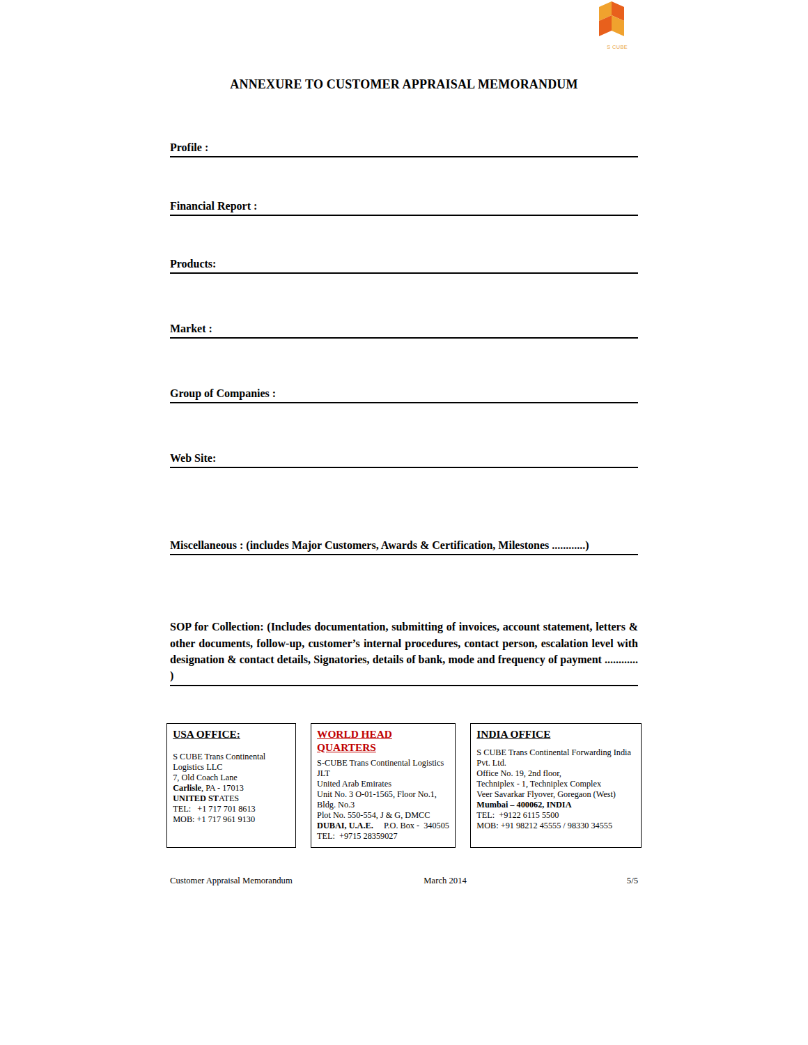S CUBE
ANNEXURE TO CUSTOMER APPRAISAL MEMORANDUM
Profile :
Financial Report :
Products:
Market :
Group of Companies :
Web Site:
Miscellaneous : (includes Major Customers, Awards & Certification, Milestones ............)
SOP for Collection: (Includes documentation, submitting of invoices, account statement, letters & other documents, follow-up, customer’s internal procedures, contact person, escalation level with designation & contact details, Signatories, details of bank, mode and frequency of payment ............ )
USA OFFICE:
S CUBE Trans Continental Logistics LLC
7, Old Coach Lane
Carlisle, PA - 17013
UNITED STATES
TEL: +1 717 701 8613
MOB: +1 717 961 9130
WORLD HEAD QUARTERS
S-CUBE Trans Continental Logistics JLT
United Arab Emirates
Unit No. 3 O-01-1565, Floor No.1, Bldg. No.3
Plot No. 550-554, J & G, DMCC
DUBAI, U.A.E. P.O. Box - 340505
TEL: +9715 28359027
INDIA OFFICE
S CUBE Trans Continental Forwarding India Pvt. Ltd.
Office No. 19, 2nd floor,
Techniplex - 1, Techniplex Complex
Veer Savarkar Flyover, Goregaon (West)
Mumbai – 400062, INDIA
TEL: +9122 6115 5500
MOB: +91 98212 45555 / 98330 34555
Customer Appraisal Memorandum
March 2014
5/5